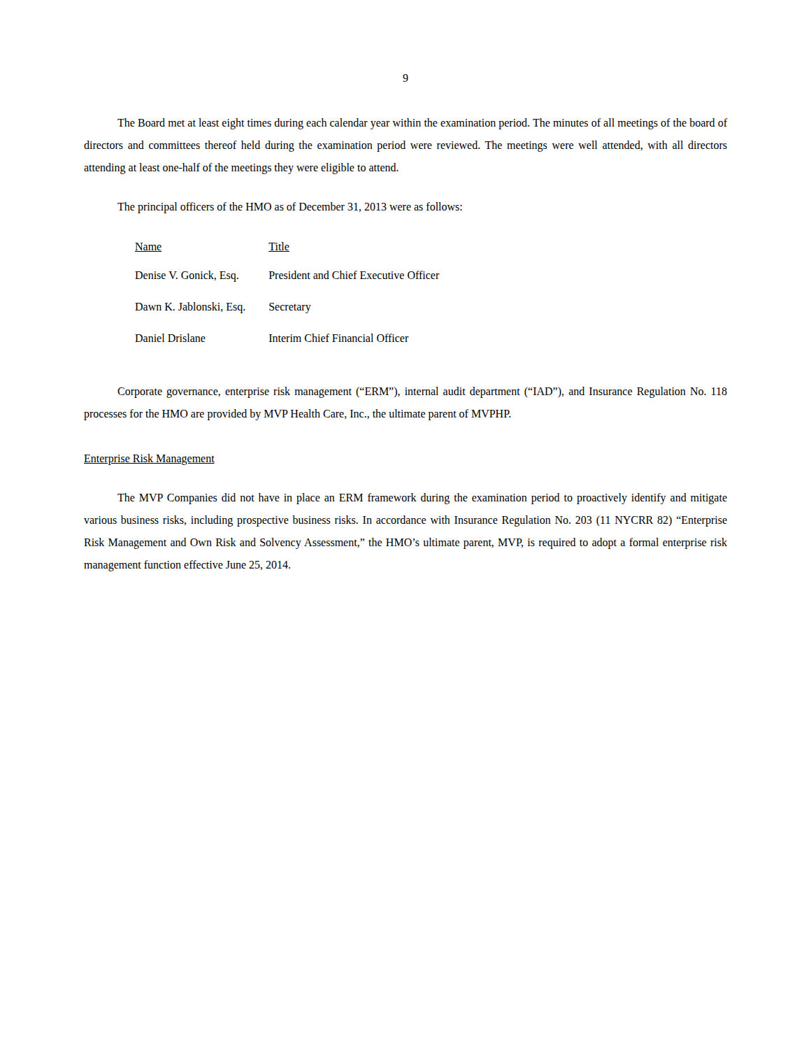9
The Board met at least eight times during each calendar year within the examination period. The minutes of all meetings of the board of directors and committees thereof held during the examination period were reviewed. The meetings were well attended, with all directors attending at least one-half of the meetings they were eligible to attend.
The principal officers of the HMO as of December 31, 2013 were as follows:
| Name | Title |
| --- | --- |
| Denise V. Gonick, Esq. | President and Chief Executive Officer |
| Dawn K. Jablonski, Esq. | Secretary |
| Daniel Drislane | Interim Chief Financial Officer |
Corporate governance, enterprise risk management (“ERM”), internal audit department (“IAD”), and Insurance Regulation No. 118 processes for the HMO are provided by MVP Health Care, Inc., the ultimate parent of MVPHP.
Enterprise Risk Management
The MVP Companies did not have in place an ERM framework during the examination period to proactively identify and mitigate various business risks, including prospective business risks. In accordance with Insurance Regulation No. 203 (11 NYCRR 82) “Enterprise Risk Management and Own Risk and Solvency Assessment,” the HMO’s ultimate parent, MVP, is required to adopt a formal enterprise risk management function effective June 25, 2014.